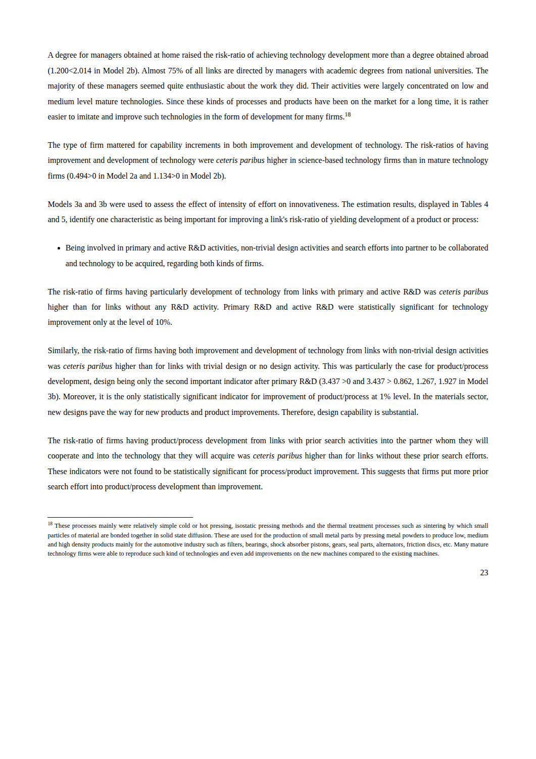A degree for managers obtained at home raised the risk-ratio of achieving technology development more than a degree obtained abroad (1.200<2.014 in Model 2b). Almost 75% of all links are directed by managers with academic degrees from national universities. The majority of these managers seemed quite enthusiastic about the work they did. Their activities were largely concentrated on low and medium level mature technologies. Since these kinds of processes and products have been on the market for a long time, it is rather easier to imitate and improve such technologies in the form of development for many firms.18
The type of firm mattered for capability increments in both improvement and development of technology. The risk-ratios of having improvement and development of technology were ceteris paribus higher in science-based technology firms than in mature technology firms (0.494>0 in Model 2a and 1.134>0 in Model 2b).
Models 3a and 3b were used to assess the effect of intensity of effort on innovativeness. The estimation results, displayed in Tables 4 and 5, identify one characteristic as being important for improving a link's risk-ratio of yielding development of a product or process:
Being involved in primary and active R&D activities, non-trivial design activities and search efforts into partner to be collaborated and technology to be acquired, regarding both kinds of firms.
The risk-ratio of firms having particularly development of technology from links with primary and active R&D was ceteris paribus higher than for links without any R&D activity. Primary R&D and active R&D were statistically significant for technology improvement only at the level of 10%.
Similarly, the risk-ratio of firms having both improvement and development of technology from links with non-trivial design activities was ceteris paribus higher than for links with trivial design or no design activity. This was particularly the case for product/process development, design being only the second important indicator after primary R&D (3.437 >0 and 3.437 > 0.862, 1.267, 1.927 in Model 3b). Moreover, it is the only statistically significant indicator for improvement of product/process at 1% level. In the materials sector, new designs pave the way for new products and product improvements. Therefore, design capability is substantial.
The risk-ratio of firms having product/process development from links with prior search activities into the partner whom they will cooperate and into the technology that they will acquire was ceteris paribus higher than for links without these prior search efforts. These indicators were not found to be statistically significant for process/product improvement. This suggests that firms put more prior search effort into product/process development than improvement.
18 These processes mainly were relatively simple cold or hot pressing, isostatic pressing methods and the thermal treatment processes such as sintering by which small particles of material are bonded together in solid state diffusion. These are used for the production of small metal parts by pressing metal powders to produce low, medium and high density products mainly for the automotive industry such as filters, bearings, shock absorber pistons, gears, seal parts, alternators, friction discs, etc. Many mature technology firms were able to reproduce such kind of technologies and even add improvements on the new machines compared to the existing machines.
23